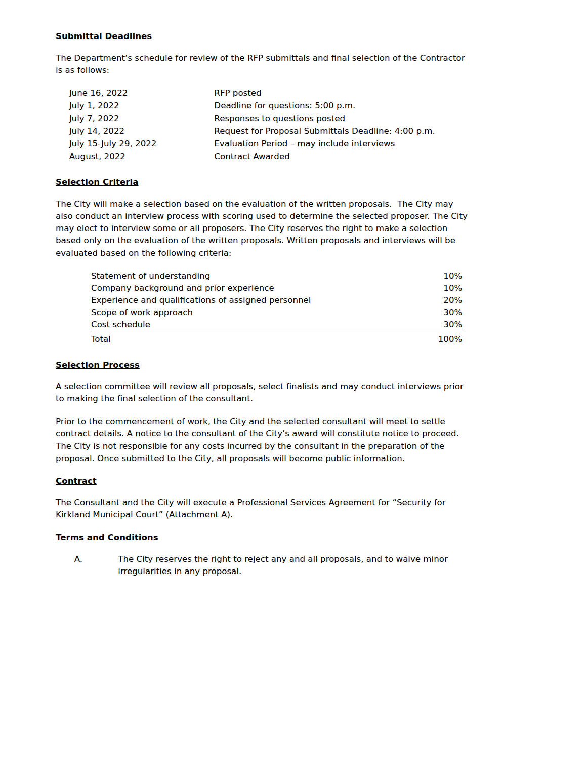Submittal Deadlines
The Department’s schedule for review of the RFP submittals and final selection of the Contractor is as follows:
| June 16, 2022 | RFP posted |
| July 1, 2022 | Deadline for questions: 5:00 p.m. |
| July 7, 2022 | Responses to questions posted |
| July 14, 2022 | Request for Proposal Submittals Deadline: 4:00 p.m. |
| July 15-July 29, 2022 | Evaluation Period – may include interviews |
| August, 2022 | Contract Awarded |
Selection Criteria
The City will make a selection based on the evaluation of the written proposals. The City may also conduct an interview process with scoring used to determine the selected proposer. The City may elect to interview some or all proposers. The City reserves the right to make a selection based only on the evaluation of the written proposals. Written proposals and interviews will be evaluated based on the following criteria:
| Statement of understanding | 10% |
| Company background and prior experience | 10% |
| Experience and qualifications of assigned personnel | 20% |
| Scope of work approach | 30% |
| Cost schedule | 30% |
| Total | 100% |
Selection Process
A selection committee will review all proposals, select finalists and may conduct interviews prior to making the final selection of the consultant.
Prior to the commencement of work, the City and the selected consultant will meet to settle contract details. A notice to the consultant of the City’s award will constitute notice to proceed. The City is not responsible for any costs incurred by the consultant in the preparation of the proposal. Once submitted to the City, all proposals will become public information.
Contract
The Consultant and the City will execute a Professional Services Agreement for “Security for Kirkland Municipal Court” (Attachment A).
Terms and Conditions
A. The City reserves the right to reject any and all proposals, and to waive minor irregularities in any proposal.